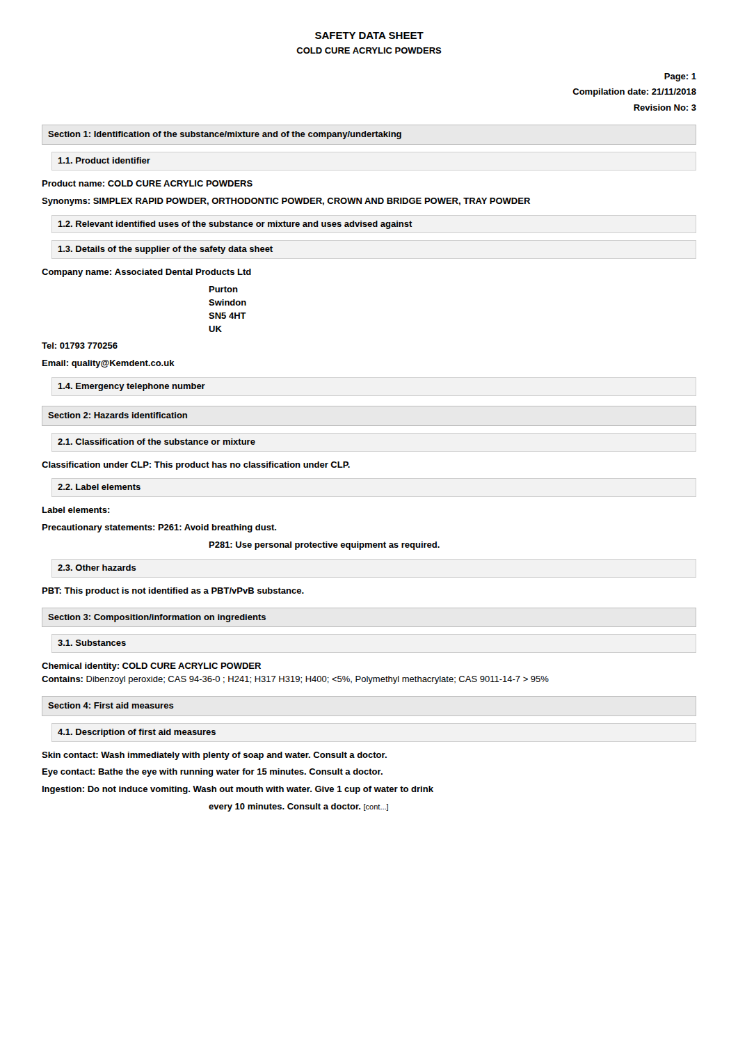SAFETY DATA SHEET
COLD CURE ACRYLIC POWDERS
Page: 1
Compilation date: 21/11/2018
Revision No: 3
Section 1: Identification of the substance/mixture and of the company/undertaking
1.1. Product identifier
Product name: COLD CURE ACRYLIC POWDERS
Synonyms: SIMPLEX RAPID POWDER, ORTHODONTIC POWDER, CROWN AND BRIDGE POWER, TRAY POWDER
1.2. Relevant identified uses of the substance or mixture and uses advised against
1.3. Details of the supplier of the safety data sheet
Company name: Associated Dental Products Ltd
Purton
Swindon
SN5 4HT
UK
Tel: 01793 770256
Email: quality@Kemdent.co.uk
1.4. Emergency telephone number
Section 2: Hazards identification
2.1. Classification of the substance or mixture
Classification under CLP: This product has no classification under CLP.
2.2. Label elements
Label elements:
Precautionary statements: P261: Avoid breathing dust.
P281: Use personal protective equipment as required.
2.3. Other hazards
PBT: This product is not identified as a PBT/vPvB substance.
Section 3: Composition/information on ingredients
3.1. Substances
Chemical identity: COLD CURE ACRYLIC POWDER
Contains: Dibenzoyl peroxide; CAS 94-36-0 ; H241; H317 H319; H400; <5%, Polymethyl methacrylate; CAS 9011-14-7 > 95%
Section 4: First aid measures
4.1. Description of first aid measures
Skin contact: Wash immediately with plenty of soap and water. Consult a doctor.
Eye contact: Bathe the eye with running water for 15 minutes. Consult a doctor.
Ingestion: Do not induce vomiting. Wash out mouth with water. Give 1 cup of water to drink
every 10 minutes. Consult a doctor. [cont...]